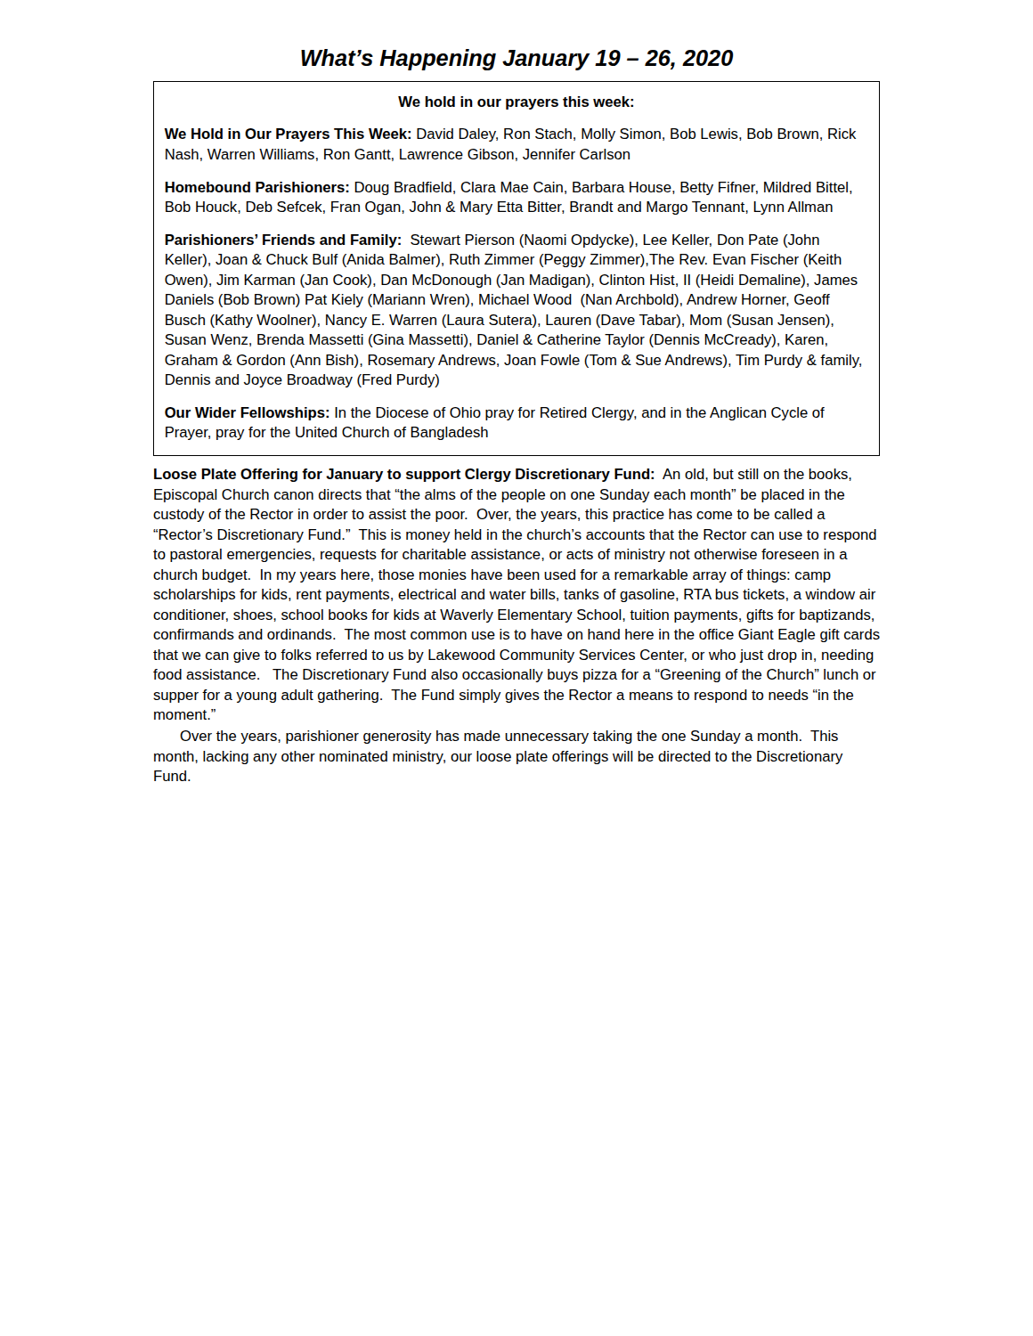What’s Happening January 19 – 26, 2020
We hold in our prayers this week:
We Hold in Our Prayers This Week: David Daley, Ron Stach, Molly Simon, Bob Lewis, Bob Brown, Rick Nash, Warren Williams, Ron Gantt, Lawrence Gibson, Jennifer Carlson
Homebound Parishioners: Doug Bradfield, Clara Mae Cain, Barbara House, Betty Fifner, Mildred Bittel, Bob Houck, Deb Sefcek, Fran Ogan, John & Mary Etta Bitter, Brandt and Margo Tennant, Lynn Allman
Parishioners’ Friends and Family: Stewart Pierson (Naomi Opdycke), Lee Keller, Don Pate (John Keller), Joan & Chuck Bulf (Anida Balmer), Ruth Zimmer (Peggy Zimmer),The Rev. Evan Fischer (Keith Owen), Jim Karman (Jan Cook), Dan McDonough (Jan Madigan), Clinton Hist, II (Heidi Demaline), James Daniels (Bob Brown) Pat Kiely (Mariann Wren), Michael Wood (Nan Archbold), Andrew Horner, Geoff Busch (Kathy Woolner), Nancy E. Warren (Laura Sutera), Lauren (Dave Tabar), Mom (Susan Jensen), Susan Wenz, Brenda Massetti (Gina Massetti), Daniel & Catherine Taylor (Dennis McCready), Karen, Graham & Gordon (Ann Bish), Rosemary Andrews, Joan Fowle (Tom & Sue Andrews), Tim Purdy & family, Dennis and Joyce Broadway (Fred Purdy)
Our Wider Fellowships: In the Diocese of Ohio pray for Retired Clergy, and in the Anglican Cycle of Prayer, pray for the United Church of Bangladesh
Loose Plate Offering for January to support Clergy Discretionary Fund: An old, but still on the books, Episcopal Church canon directs that “the alms of the people on one Sunday each month” be placed in the custody of the Rector in order to assist the poor. Over, the years, this practice has come to be called a “Rector’s Discretionary Fund.” This is money held in the church’s accounts that the Rector can use to respond to pastoral emergencies, requests for charitable assistance, or acts of ministry not otherwise foreseen in a church budget. In my years here, those monies have been used for a remarkable array of things: camp scholarships for kids, rent payments, electrical and water bills, tanks of gasoline, RTA bus tickets, a window air conditioner, shoes, school books for kids at Waverly Elementary School, tuition payments, gifts for baptizands, confirmands and ordinands. The most common use is to have on hand here in the office Giant Eagle gift cards that we can give to folks referred to us by Lakewood Community Services Center, or who just drop in, needing food assistance. The Discretionary Fund also occasionally buys pizza for a “Greening of the Church” lunch or supper for a young adult gathering. The Fund simply gives the Rector a means to respond to needs “in the moment.”
Over the years, parishioner generosity has made unnecessary taking the one Sunday a month. This month, lacking any other nominated ministry, our loose plate offerings will be directed to the Discretionary Fund.